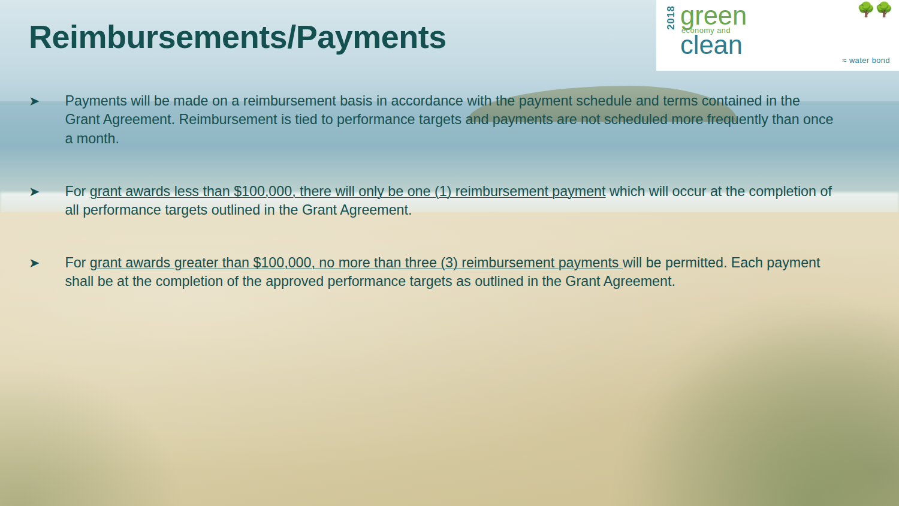🌳🌳 2018 green economy and clean ≈water bond
Reimbursements/Payments
Payments will be made on a reimbursement basis in accordance with the payment schedule and terms contained in the Grant Agreement. Reimbursement is tied to performance targets and payments are not scheduled more frequently than once a month.
For grant awards less than $100,000, there will only be one (1) reimbursement payment which will occur at the completion of all performance targets outlined in the Grant Agreement.
For grant awards greater than $100,000, no more than three (3) reimbursement payments will be permitted. Each payment shall be at the completion of the approved performance targets as outlined in the Grant Agreement.